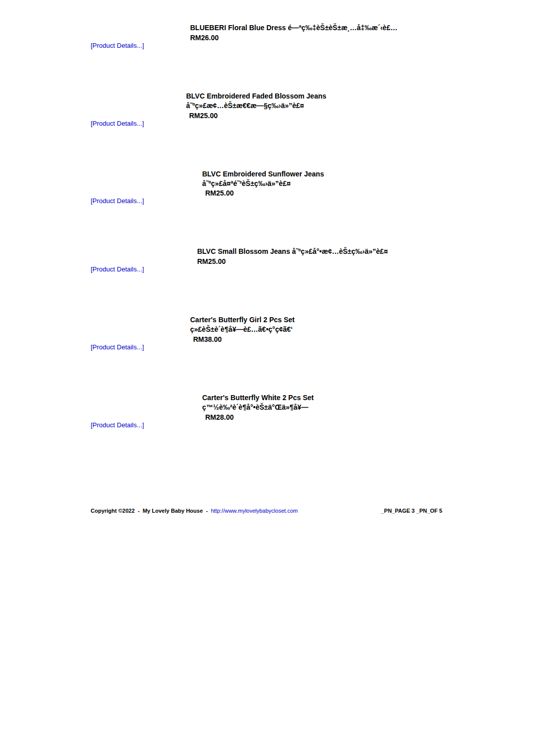| | BLUEBERI Floral Blue Dress é—ªç‰‡èŠ±èŠ±æ¸…å‡‰æ´‹è£… RM26.00 |
| [Product Details...] | |
| | BLVC Embroidered Faded Blossom Jeans å˜ºç»£æ¢…èŠ±æ€€æ—§ç‰›ä»”è£¤ RM25.00 |
| [Product Details...] | |
| | BLVC Embroidered Sunflower Jeans å˜ºç»£å¤ªé˜³èŠ±ç‰›ä»”è£¤ RM25.00 |
| [Product Details...] | |
| | BLVC Small Blossom Jeans å˜ºç»£å°•æ¢…èŠ±ç‰›ä»”è£¤ RM25.00 |
| [Product Details...] | |
| | Carter's Butterfly Girl 2 Pcs Set ç»£èŠ±è´è¶å¥—è£…ã€•ç°ç¢ã€‘ RM38.00 |
| [Product Details...] | |
| | Carter's Butterfly White 2 Pcs Set ç™½è‰²è´è¶å°•èŠ±ä°Œä»¶å¥— RM28.00 |
| [Product Details...] | |
Copyright ©2022 - My Lovely Baby House - http://www.mylovelybabycloset.com
_PN_PAGE 3 _PN_OF 5